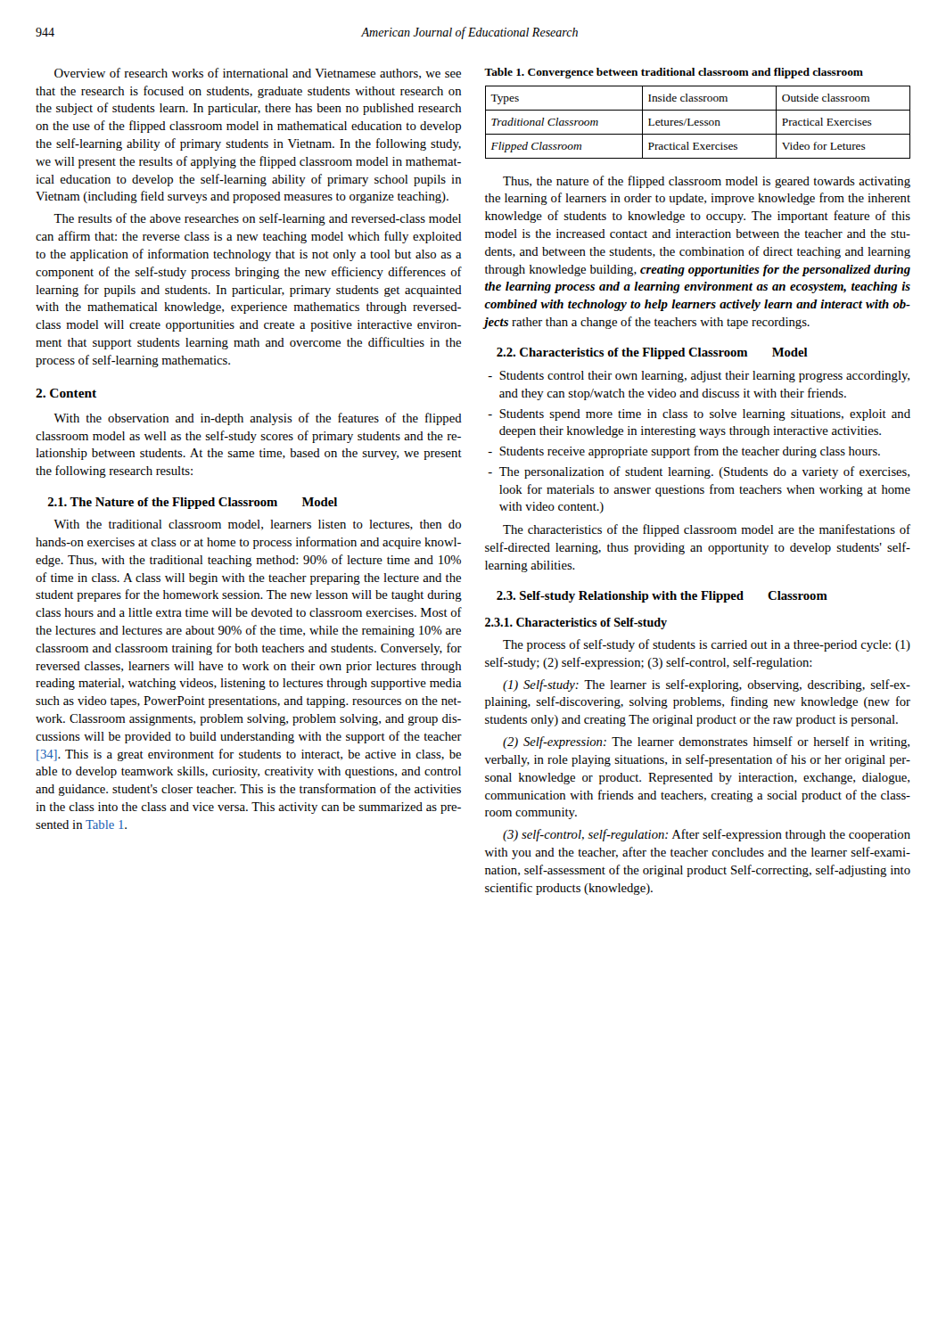944 American Journal of Educational Research
Overview of research works of international and Vietnamese authors, we see that the research is focused on students, graduate students without research on the subject of students learn. In particular, there has been no published research on the use of the flipped classroom model in mathematical education to develop the self-learning ability of primary students in Vietnam. In the following study, we will present the results of applying the flipped classroom model in mathematical education to develop the self-learning ability of primary school pupils in Vietnam (including field surveys and proposed measures to organize teaching).
The results of the above researches on self-learning and reversed-class model can affirm that: the reverse class is a new teaching model which fully exploited to the application of information technology that is not only a tool but also as a component of the self-study process bringing the new efficiency differences of learning for pupils and students. In particular, primary students get acquainted with the mathematical knowledge, experience mathematics through reversed-class model will create opportunities and create a positive interactive environment that support students learning math and overcome the difficulties in the process of self-learning mathematics.
2. Content
With the observation and in-depth analysis of the features of the flipped classroom model as well as the self-study scores of primary students and the relationship between students. At the same time, based on the survey, we present the following research results:
2.1. The Nature of the Flipped Classroom Model
With the traditional classroom model, learners listen to lectures, then do hands-on exercises at class or at home to process information and acquire knowledge. Thus, with the traditional teaching method: 90% of lecture time and 10% of time in class. A class will begin with the teacher preparing the lecture and the student prepares for the homework session. The new lesson will be taught during class hours and a little extra time will be devoted to classroom exercises. Most of the lectures and lectures are about 90% of the time, while the remaining 10% are classroom and classroom training for both teachers and students. Conversely, for reversed classes, learners will have to work on their own prior lectures through reading material, watching videos, listening to lectures through supportive media such as video tapes, PowerPoint presentations, and tapping. resources on the network. Classroom assignments, problem solving, problem solving, and group discussions will be provided to build understanding with the support of the teacher [34]. This is a great environment for students to interact, be active in class, be able to develop teamwork skills, curiosity, creativity with questions, and control and guidance. student's closer teacher. This is the transformation of the activities in the class into the class and vice versa. This activity can be summarized as presented in Table 1.
Table 1. Convergence between traditional classroom and flipped classroom
| Types | Inside classroom | Outside classroom |
| Traditional Classroom | Letures/Lesson | Practical Exercises |
| Flipped Classroom | Practical Exercises | Video for Letures |
Thus, the nature of the flipped classroom model is geared towards activating the learning of learners in order to update, improve knowledge from the inherent knowledge of students to knowledge to occupy. The important feature of this model is the increased contact and interaction between the teacher and the students, and between the students, the combination of direct teaching and learning through knowledge building, creating opportunities for the personalized during the learning process and a learning environment as an ecosystem, teaching is combined with technology to help learners actively learn and interact with objects rather than a change of the teachers with tape recordings.
2.2. Characteristics of the Flipped Classroom Model
Students control their own learning, adjust their learning progress accordingly, and they can stop/watch the video and discuss it with their friends.
Students spend more time in class to solve learning situations, exploit and deepen their knowledge in interesting ways through interactive activities.
Students receive appropriate support from the teacher during class hours.
The personalization of student learning. (Students do a variety of exercises, look for materials to answer questions from teachers when working at home with video content.)
The characteristics of the flipped classroom model are the manifestations of self-directed learning, thus providing an opportunity to develop students' self-learning abilities.
2.3. Self-study Relationship with the Flipped Classroom
2.3.1. Characteristics of Self-study
The process of self-study of students is carried out in a three-period cycle: (1) self-study; (2) self-expression; (3) self-control, self-regulation:
(1) Self-study: The learner is self-exploring, observing, describing, self-explaining, self-discovering, solving problems, finding new knowledge (new for students only) and creating The original product or the raw product is personal.
(2) Self-expression: The learner demonstrates himself or herself in writing, verbally, in role playing situations, in self-presentation of his or her original personal knowledge or product. Represented by interaction, exchange, dialogue, communication with friends and teachers, creating a social product of the classroom community.
(3) self-control, self-regulation: After self-expression through the cooperation with you and the teacher, after the teacher concludes and the learner self-examination, self-assessment of the original product Self-correcting, self-adjusting into scientific products (knowledge).